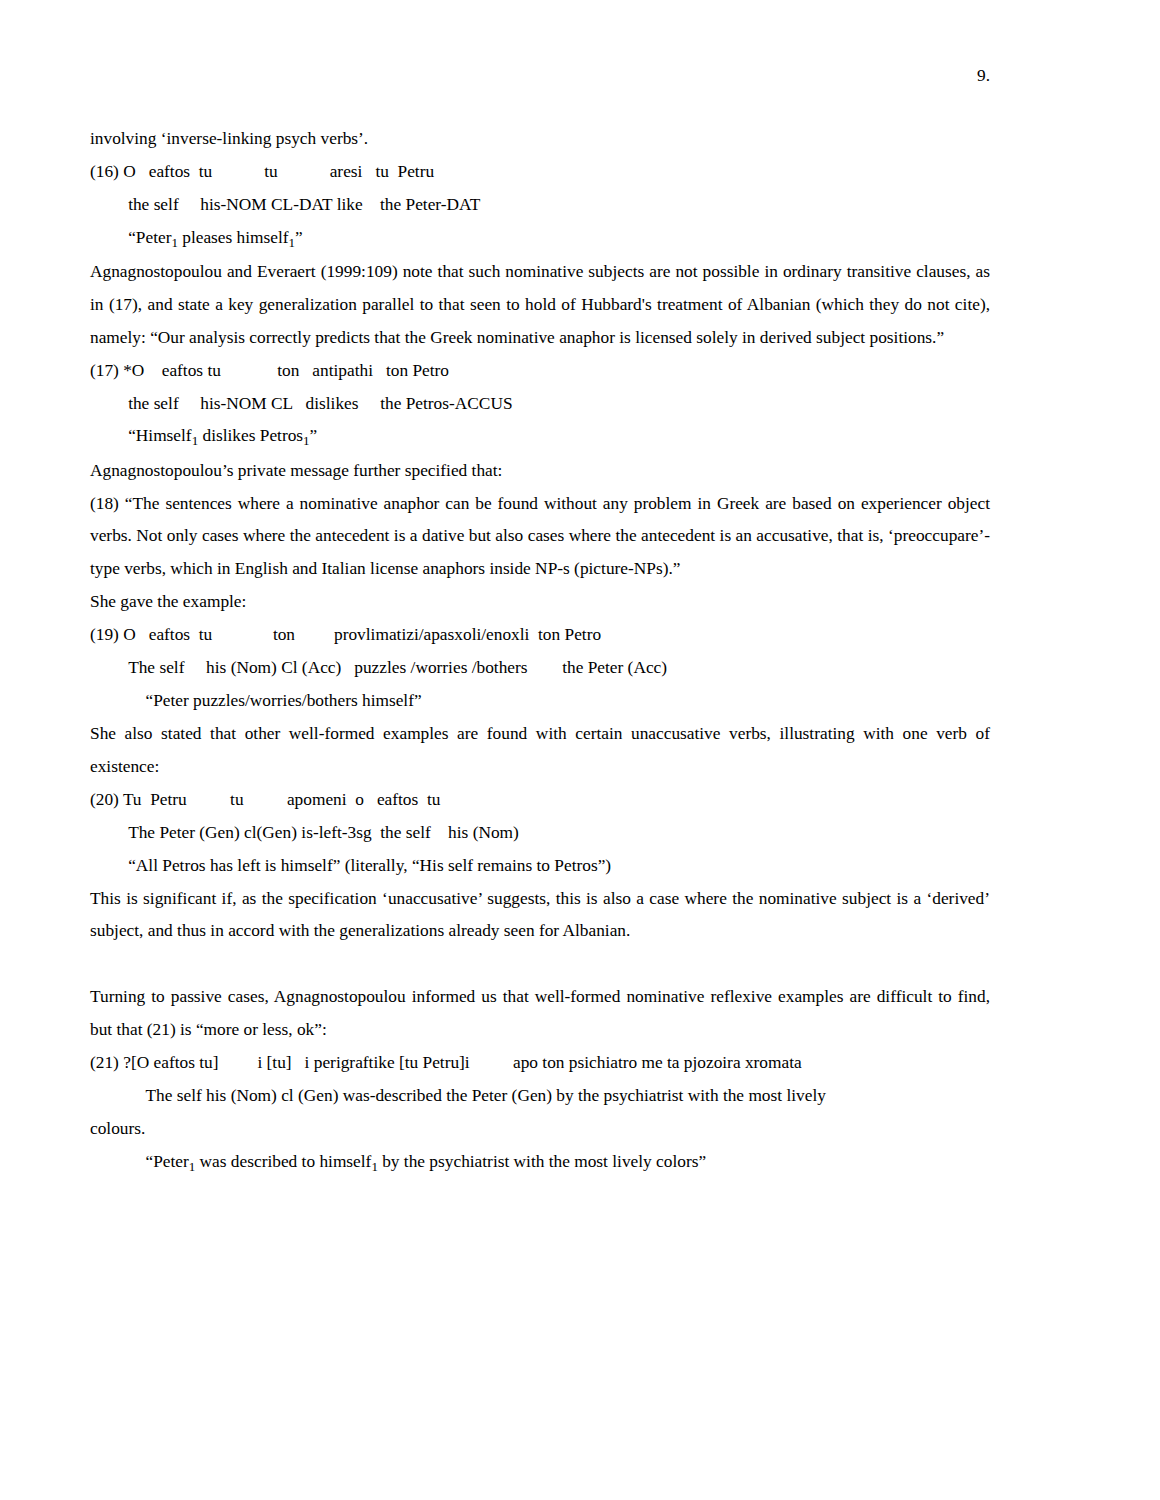9.
involving ‘inverse-linking psych verbs’.
(16) O eaftos tu tu aresi tu Petru
the self his-NOM CL-DAT like the Peter-DAT
“Peter1 pleases himself1”
Agnagnostopoulou and Everaert (1999:109) note that such nominative subjects are not possible in ordinary transitive clauses, as in (17), and state a key generalization parallel to that seen to hold of Hubbard's treatment of Albanian (which they do not cite), namely: “Our analysis correctly predicts that the Greek nominative anaphor is licensed solely in derived subject positions.”
(17) *O eaftos tu ton antipathi ton Petro
the self his-NOM CL dislikes the Petros-ACCUS
“Himself1 dislikes Petros1”
Agnagnostopoulou’s private message further specified that:
(18) “The sentences where a nominative anaphor can be found without any problem in Greek are based on experiencer object verbs. Not only cases where the antecedent is a dative but also cases where the antecedent is an accusative, that is, ‘preoccupare’-type verbs, which in English and Italian license anaphors inside NP-s (picture-NPs).”
She gave the example:
(19) O eaftos tu ton provlimatizi/apasxoli/enoxli ton Petro
The self his (Nom) Cl (Acc) puzzles /worries /bothers the Peter (Acc)
“Peter puzzles/worries/bothers himself”
She also stated that other well-formed examples are found with certain unaccusative verbs, illustrating with one verb of existence:
(20) Tu Petru tu apomeni o eaftos tu
The Peter (Gen) cl(Gen) is-left-3sg the self his (Nom)
“All Petros has left is himself” (literally, “His self remains to Petros”)
This is significant if, as the specification ‘unaccusative’ suggests, this is also a case where the nominative subject is a ‘derived’ subject, and thus in accord with the generalizations already seen for Albanian.
Turning to passive cases, Agnagnostopoulou informed us that well-formed nominative reflexive examples are difficult to find, but that (21) is “more or less, ok”:
(21) ?[O eaftos tu] i [tu] i perigraftike [tu Petru]i apo ton psichiatro me ta pjozoira xromata
The self his (Nom) cl (Gen) was-described the Peter (Gen) by the psychiatrist with the most lively
colours.
“Peter1 was described to himself1 by the psychiatrist with the most lively colors”